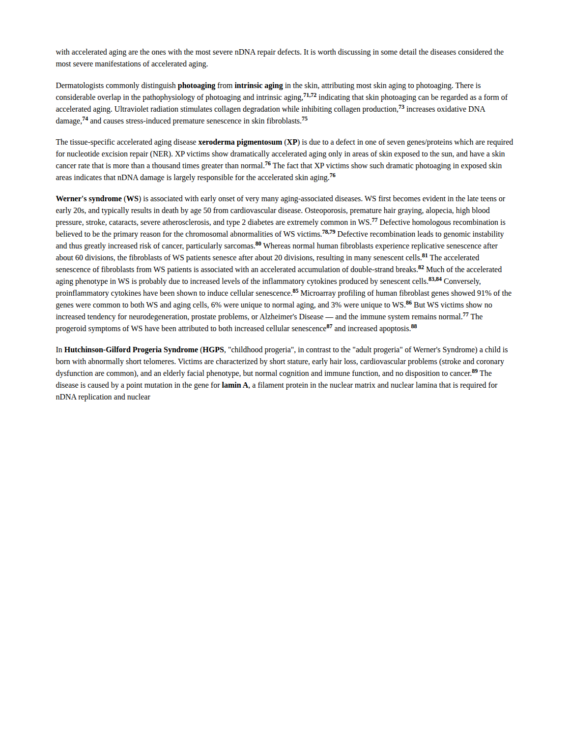with accelerated aging are the ones with the most severe nDNA repair defects. It is worth discussing in some detail the diseases considered the most severe manifestations of accelerated aging.
Dermatologists commonly distinguish photoaging from intrinsic aging in the skin, attributing most skin aging to photoaging. There is considerable overlap in the pathophysiology of photoaging and intrinsic aging,71,72 indicating that skin photoaging can be regarded as a form of accelerated aging. Ultraviolet radiation stimulates collagen degradation while inhibiting collagen production,73 increases oxidative DNA damage,74 and causes stress-induced premature senescence in skin fibroblasts.75
The tissue-specific accelerated aging disease xeroderma pigmentosum (XP) is due to a defect in one of seven genes/proteins which are required for nucleotide excision repair (NER). XP victims show dramatically accelerated aging only in areas of skin exposed to the sun, and have a skin cancer rate that is more than a thousand times greater than normal.76 The fact that XP victims show such dramatic photoaging in exposed skin areas indicates that nDNA damage is largely responsible for the accelerated skin aging.76
Werner's syndrome (WS) is associated with early onset of very many aging-associated diseases. WS first becomes evident in the late teens or early 20s, and typically results in death by age 50 from cardiovascular disease. Osteoporosis, premature hair graying, alopecia, high blood pressure, stroke, cataracts, severe atherosclerosis, and type 2 diabetes are extremely common in WS.77 Defective homologous recombination is believed to be the primary reason for the chromosomal abnormalities of WS victims.78,79 Defective recombination leads to genomic instability and thus greatly increased risk of cancer, particularly sarcomas.80 Whereas normal human fibroblasts experience replicative senescence after about 60 divisions, the fibroblasts of WS patients senesce after about 20 divisions, resulting in many senescent cells.81 The accelerated senescence of fibroblasts from WS patients is associated with an accelerated accumulation of double-strand breaks.82 Much of the accelerated aging phenotype in WS is probably due to increased levels of the inflammatory cytokines produced by senescent cells.83,84 Conversely, proinflammatory cytokines have been shown to induce cellular senescence.85 Microarray profiling of human fibroblast genes showed 91% of the genes were common to both WS and aging cells, 6% were unique to normal aging, and 3% were unique to WS.86 But WS victims show no increased tendency for neurodegeneration, prostate problems, or Alzheimer's Disease — and the immune system remains normal.77 The progeroid symptoms of WS have been attributed to both increased cellular senescence87 and increased apoptosis.88
In Hutchinson-Gilford Progeria Syndrome (HGPS, "childhood progeria", in contrast to the "adult progeria" of Werner's Syndrome) a child is born with abnormally short telomeres. Victims are characterized by short stature, early hair loss, cardiovascular problems (stroke and coronary dysfunction are common), and an elderly facial phenotype, but normal cognition and immune function, and no disposition to cancer.89 The disease is caused by a point mutation in the gene for lamin A, a filament protein in the nuclear matrix and nuclear lamina that is required for nDNA replication and nuclear